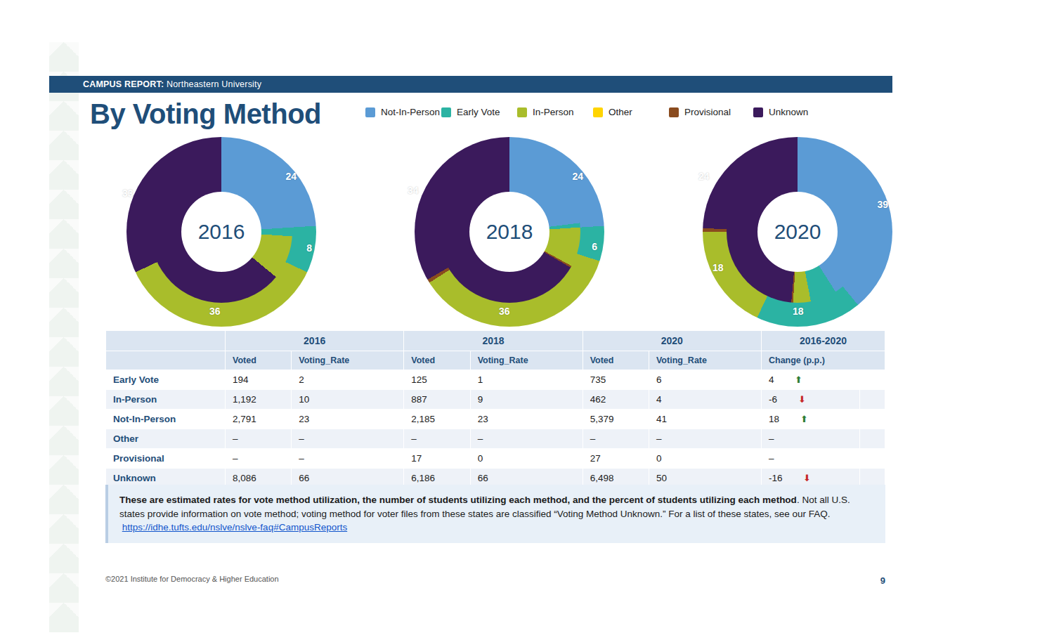CAMPUS REPORT: Northeastern University
By Voting Method
Not-In-Person
Early Vote
In-Person
Other
Provisional
Unknown
2016
24 8 36 33
2018
24 6 36 34
2020
39 18 18 24
| | 2016 | 2018 | 2020 | 2016-2020 |
| --- | --- | --- | --- | --- |
| | Voted | Voting_Rate | Voted | Voting_Rate | Voted | Voting_Rate | Change (p.p.) |
| Early Vote | 194 | 2 | 125 | 1 | 735 | 6 | 4 ⬆ | |
| In-Person | 1,192 | 10 | 887 | 9 | 462 | 4 | -6 ⬇ | |
| Not-In-Person | 2,791 | 23 | 2,185 | 23 | 5,379 | 41 | 18 ⬆ | |
| Other | – | – | – | – | – | – | – | |
| Provisional | – | – | 17 | 0 | 27 | 0 | – | |
| Unknown | 8,086 | 66 | 6,186 | 66 | 6,498 | 50 | -16 ⬇ | |
These are estimated rates for vote method utilization, the number of students utilizing each method, and the percent of students utilizing each method. Not all U.S. states provide information on vote method; voting method for voter files from these states are classified “Voting Method Unknown.” For a list of these states, see our FAQ. https://idhe.tufts.edu/nslve/nslve-faq#CampusReports
©2021 Institute for Democracy & Higher Education
9